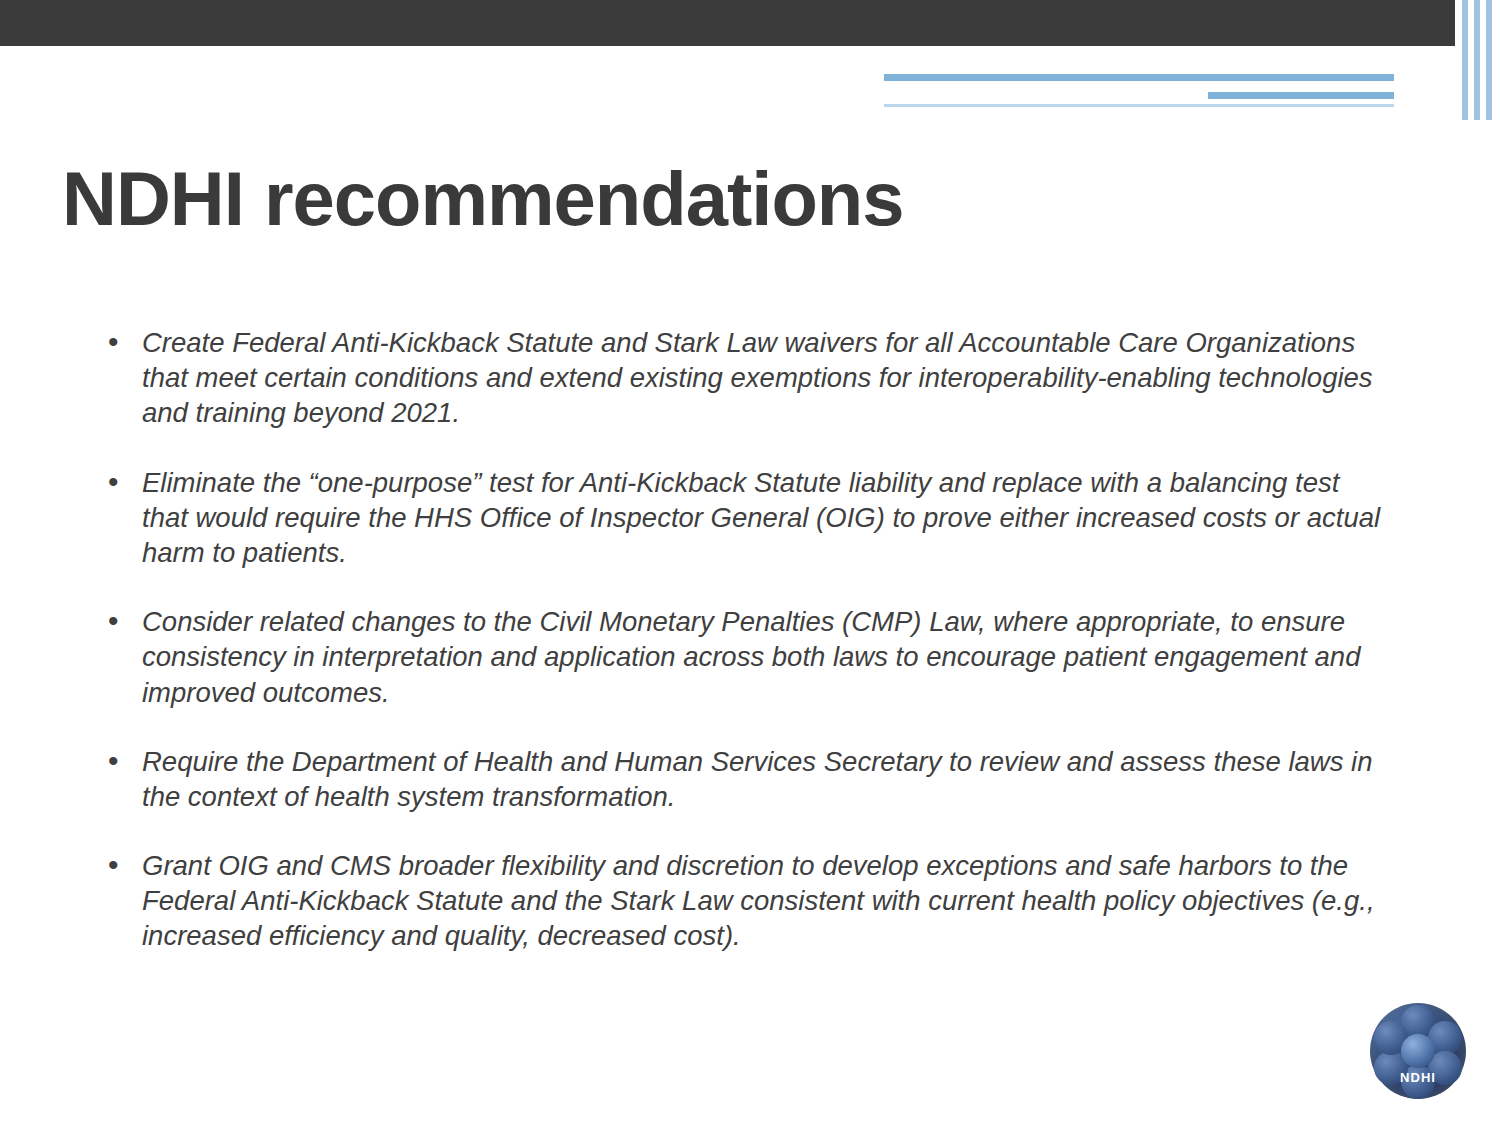NDHI recommendations
Create Federal Anti-Kickback Statute and Stark Law waivers for all Accountable Care Organizations that meet certain conditions and extend existing exemptions for interoperability-enabling technologies and training beyond 2021.
Eliminate the “one-purpose” test for Anti-Kickback Statute liability and replace with a balancing test that would require the HHS Office of Inspector General (OIG) to prove either increased costs or actual harm to patients.
Consider related changes to the Civil Monetary Penalties (CMP) Law, where appropriate, to ensure consistency in interpretation and application across both laws to encourage patient engagement and improved outcomes.
Require the Department of Health and Human Services Secretary to review and assess these laws in the context of health system transformation.
Grant OIG and CMS broader flexibility and discretion to develop exceptions and safe harbors to the Federal Anti-Kickback Statute and the Stark Law consistent with current health policy objectives (e.g., increased efficiency and quality, decreased cost).
NDHI